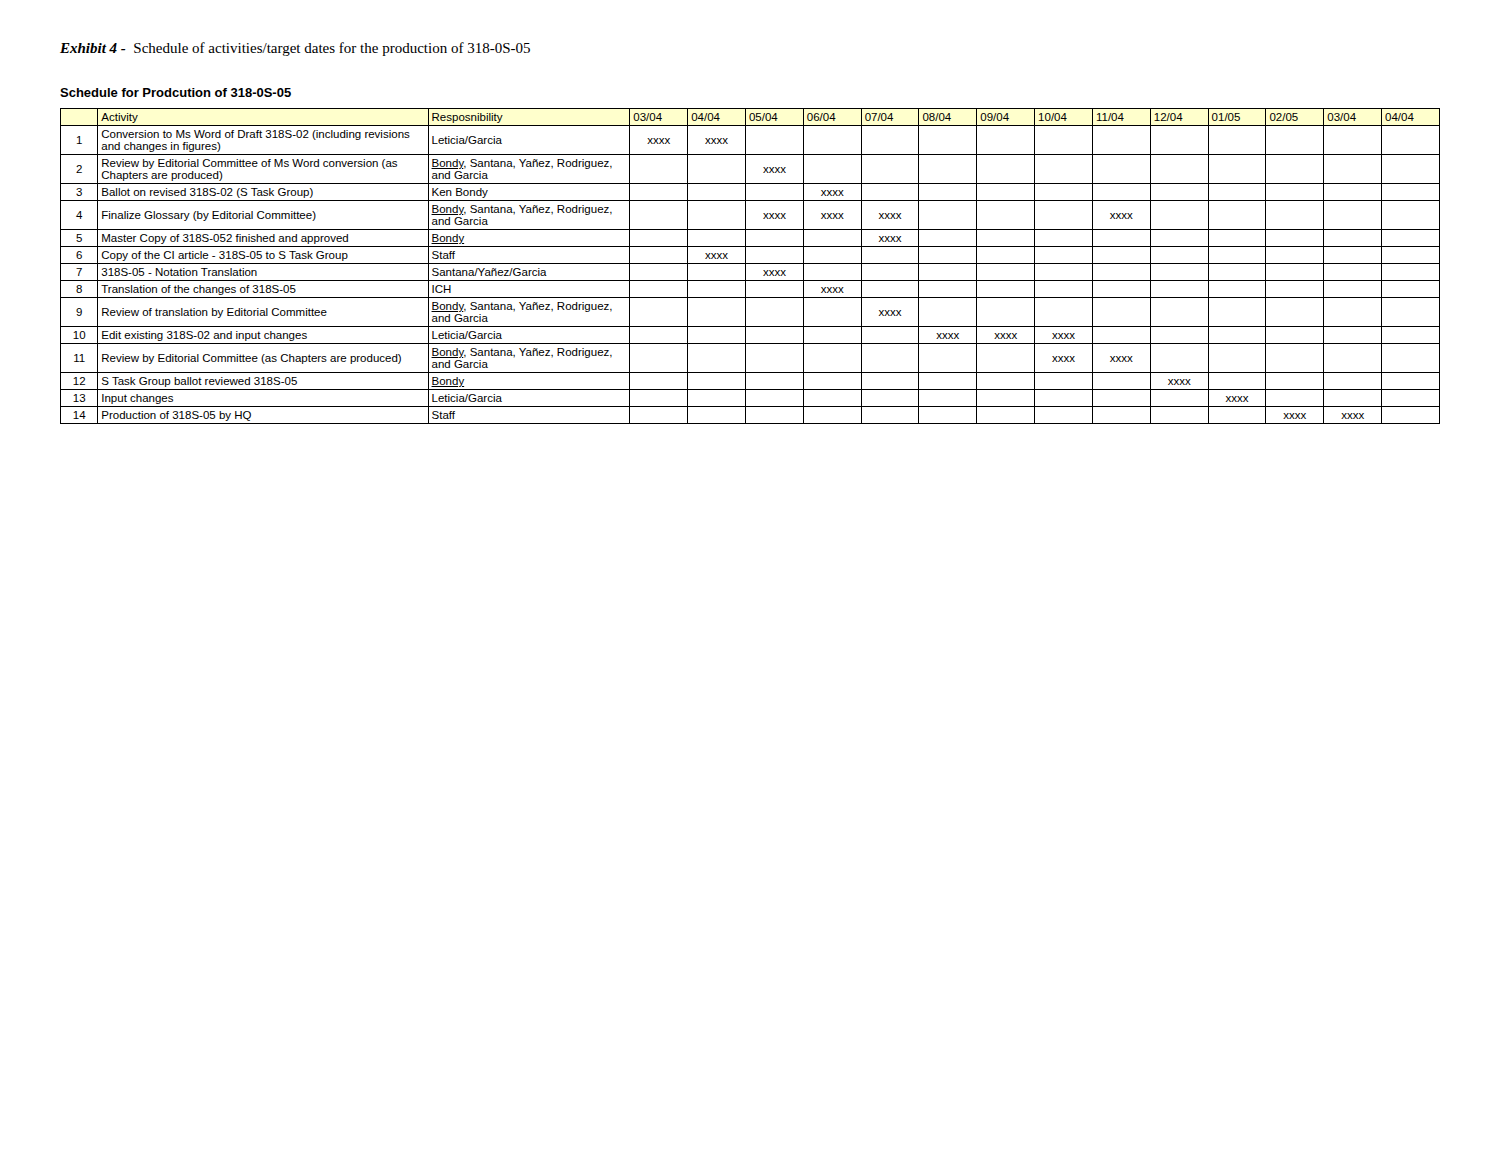Exhibit 4 - Schedule of activities/target dates for the production of 318-0S-05
Schedule for Prodcution of 318-0S-05
| | Activity | Resposnibility | 03/04 | 04/04 | 05/04 | 06/04 | 07/04 | 08/04 | 09/04 | 10/04 | 11/04 | 12/04 | 01/05 | 02/05 | 03/04 | 04/04 |
| --- | --- | --- | --- | --- | --- | --- | --- | --- | --- | --- | --- | --- | --- | --- | --- | --- |
| 1 | Conversion to Ms Word of Draft 318S-02 (including revisions and changes in figures) | Leticia/Garcia | xxxx | xxxx | | | | | | | | | | | | |
| 2 | Review by Editorial Committee of Ms Word conversion (as Chapters are produced) | Bondy , Santana, Yañez, Rodriguez, and Garcia | | | xxxx | | | | | | | | | | | |
| 3 | Ballot on revised 318S-02 (S Task Group) | Ken Bondy | | | | xxxx | | | | | | | | | | |
| 4 | Finalize Glossary (by Editorial Committee) | Bondy , Santana, Yañez, Rodriguez, and Garcia | | | xxxx | xxxx | xxxx | | | | xxxx | | | | | |
| 5 | Master Copy of 318S-052 finished and approved | Bondy | | | | | xxxx | | | | | | | | | |
| 6 | Copy of the CI article - 318S-05 to S Task Group | Staff | | xxxx | | | | | | | | | | | | |
| 7 | 318S-05 - Notation Translation | Santana/Yañez/Garcia | | | xxxx | | | | | | | | | | | |
| 8 | Translation of the changes of 318S-05 | ICH | | | | xxxx | | | | | | | | | | |
| 9 | Review of translation by Editorial Committee | Bondy , Santana, Yañez, Rodriguez, and Garcia | | | | | xxxx | | | | | | | | | |
| 10 | Edit existing 318S-02 and input changes | Leticia/Garcia | | | | | | xxxx | xxxx | xxxx | | | | | | |
| 11 | Review by Editorial Committee (as Chapters are produced) | Bondy , Santana, Yañez, Rodriguez, and Garcia | | | | | | | | xxxx | xxxx | | | | | |
| 12 | S Task Group ballot reviewed 318S-05 | Bondy | | | | | | | | | | xxxx | | | | |
| 13 | Input changes | Leticia/Garcia | | | | | | | | | | | xxxx | | | |
| 14 | Production of 318S-05 by HQ | Staff | | | | | | | | | | | | xxxx | xxxx | |